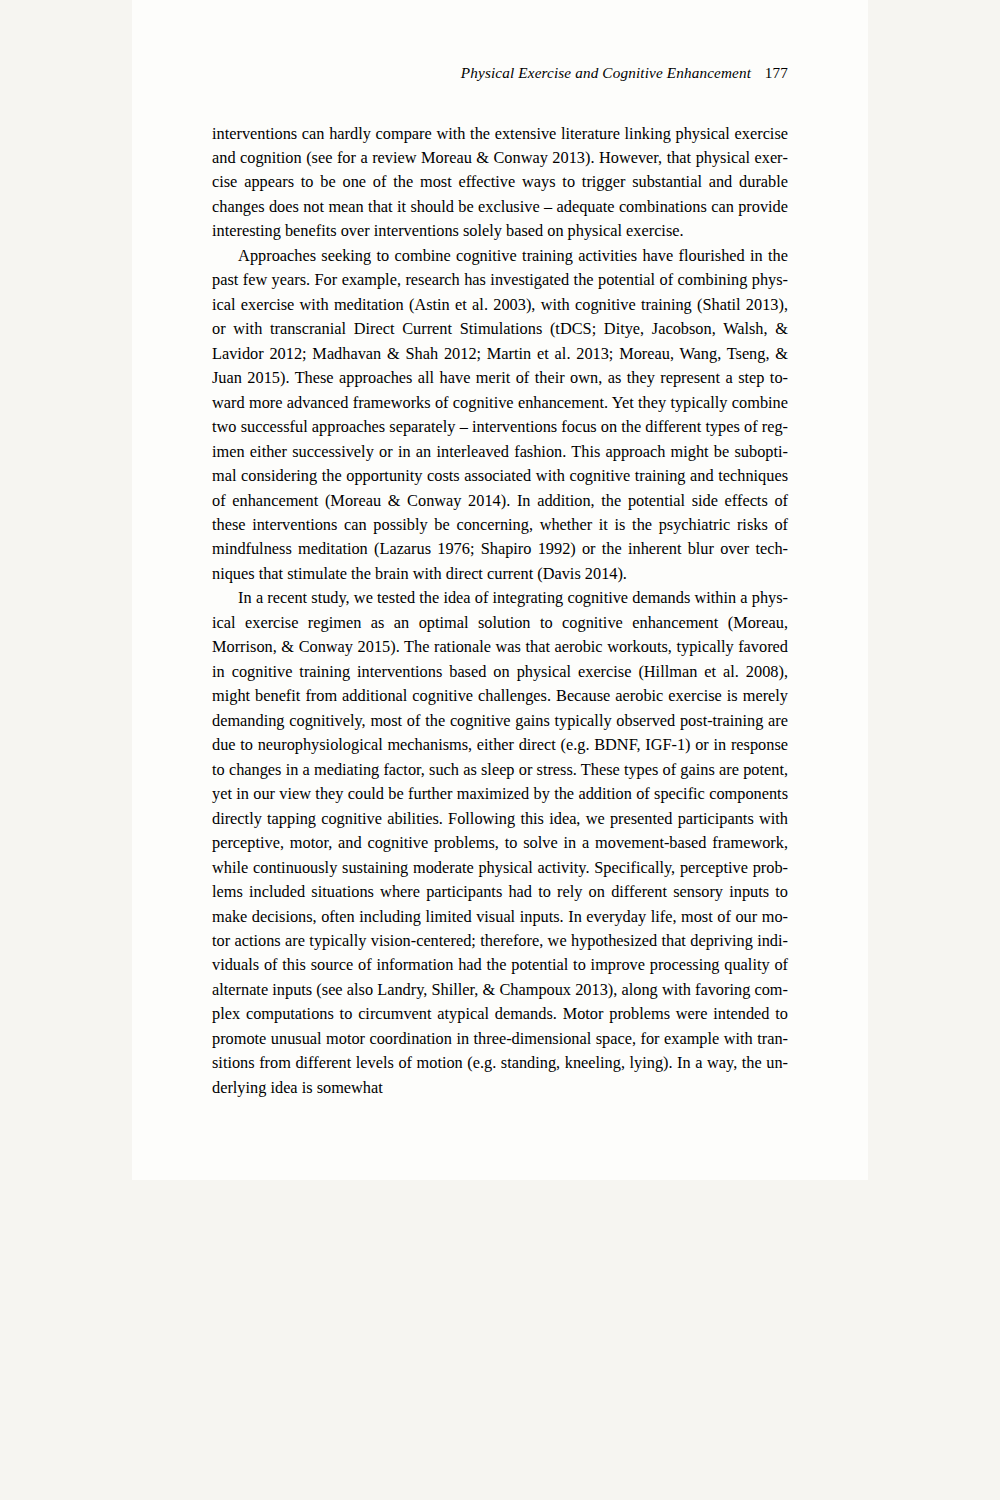Physical Exercise and Cognitive Enhancement 177
interventions can hardly compare with the extensive literature linking physical exercise and cognition (see for a review Moreau & Conway 2013). However, that physical exercise appears to be one of the most effective ways to trigger substantial and durable changes does not mean that it should be exclusive – adequate combinations can provide interesting benefits over interventions solely based on physical exercise.
Approaches seeking to combine cognitive training activities have flourished in the past few years. For example, research has investigated the potential of combining physical exercise with meditation (Astin et al. 2003), with cognitive training (Shatil 2013), or with transcranial Direct Current Stimulations (tDCS; Ditye, Jacobson, Walsh, & Lavidor 2012; Madhavan & Shah 2012; Martin et al. 2013; Moreau, Wang, Tseng, & Juan 2015). These approaches all have merit of their own, as they represent a step toward more advanced frameworks of cognitive enhancement. Yet they typically combine two successful approaches separately – interventions focus on the different types of regimen either successively or in an interleaved fashion. This approach might be suboptimal considering the opportunity costs associated with cognitive training and techniques of enhancement (Moreau & Conway 2014). In addition, the potential side effects of these interventions can possibly be concerning, whether it is the psychiatric risks of mindfulness meditation (Lazarus 1976; Shapiro 1992) or the inherent blur over techniques that stimulate the brain with direct current (Davis 2014).
In a recent study, we tested the idea of integrating cognitive demands within a physical exercise regimen as an optimal solution to cognitive enhancement (Moreau, Morrison, & Conway 2015). The rationale was that aerobic workouts, typically favored in cognitive training interventions based on physical exercise (Hillman et al. 2008), might benefit from additional cognitive challenges. Because aerobic exercise is merely demanding cognitively, most of the cognitive gains typically observed post-training are due to neurophysiological mechanisms, either direct (e.g. BDNF, IGF-1) or in response to changes in a mediating factor, such as sleep or stress. These types of gains are potent, yet in our view they could be further maximized by the addition of specific components directly tapping cognitive abilities. Following this idea, we presented participants with perceptive, motor, and cognitive problems, to solve in a movement-based framework, while continuously sustaining moderate physical activity. Specifically, perceptive problems included situations where participants had to rely on different sensory inputs to make decisions, often including limited visual inputs. In everyday life, most of our motor actions are typically vision-centered; therefore, we hypothesized that depriving individuals of this source of information had the potential to improve processing quality of alternate inputs (see also Landry, Shiller, & Champoux 2013), along with favoring complex computations to circumvent atypical demands. Motor problems were intended to promote unusual motor coordination in three-dimensional space, for example with transitions from different levels of motion (e.g. standing, kneeling, lying). In a way, the underlying idea is somewhat